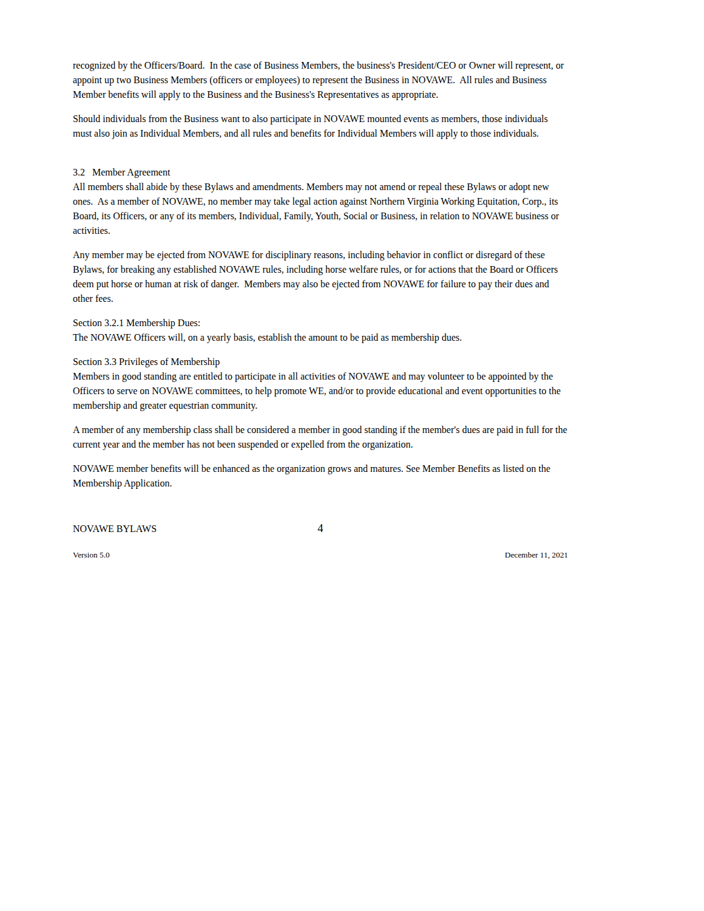recognized by the Officers/Board. In the case of Business Members, the business's President/CEO or Owner will represent, or appoint up two Business Members (officers or employees) to represent the Business in NOVAWE. All rules and Business Member benefits will apply to the Business and the Business's Representatives as appropriate.
Should individuals from the Business want to also participate in NOVAWE mounted events as members, those individuals must also join as Individual Members, and all rules and benefits for Individual Members will apply to those individuals.
3.2 Member Agreement
All members shall abide by these Bylaws and amendments. Members may not amend or repeal these Bylaws or adopt new ones. As a member of NOVAWE, no member may take legal action against Northern Virginia Working Equitation, Corp., its Board, its Officers, or any of its members, Individual, Family, Youth, Social or Business, in relation to NOVAWE business or activities.
Any member may be ejected from NOVAWE for disciplinary reasons, including behavior in conflict or disregard of these Bylaws, for breaking any established NOVAWE rules, including horse welfare rules, or for actions that the Board or Officers deem put horse or human at risk of danger. Members may also be ejected from NOVAWE for failure to pay their dues and other fees.
Section 3.2.1 Membership Dues:
The NOVAWE Officers will, on a yearly basis, establish the amount to be paid as membership dues.
Section 3.3 Privileges of Membership
Members in good standing are entitled to participate in all activities of NOVAWE and may volunteer to be appointed by the Officers to serve on NOVAWE committees, to help promote WE, and/or to provide educational and event opportunities to the membership and greater equestrian community.
A member of any membership class shall be considered a member in good standing if the member's dues are paid in full for the current year and the member has not been suspended or expelled from the organization.
NOVAWE member benefits will be enhanced as the organization grows and matures. See Member Benefits as listed on the Membership Application.
NOVAWE BYLAWS 4
Version 5.0 December 11, 2021